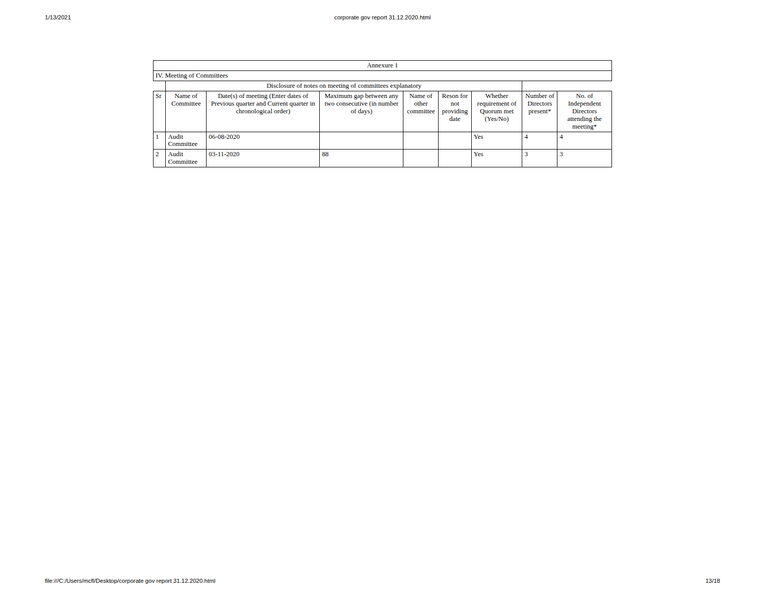1/13/2021
corporate gov report 31.12.2020.html
| Annexure 1 |
| IV. Meeting of Committees |
| | Disclosure of notes on meeting of committees explanatory | | |
| Sr | Name of Committee | Date(s) of meeting (Enter dates of Previous quarter and Current quarter in chronological order) | Maximum gap between any two consecutive (in number of days) | Name of other committee | Reson for not providing date | Whether requirement of Quorum met (Yes/No) | Number of Directors present* | No. of Independent Directors attending the meeting* |
| 1 | Audit Committee | 06-08-2020 | | | | Yes | 4 | 4 |
| 2 | Audit Committee | 03-11-2020 | 88 | | | Yes | 3 | 3 |
file:///C:/Users/mcfl/Desktop/corporate gov report 31.12.2020.html
13/18